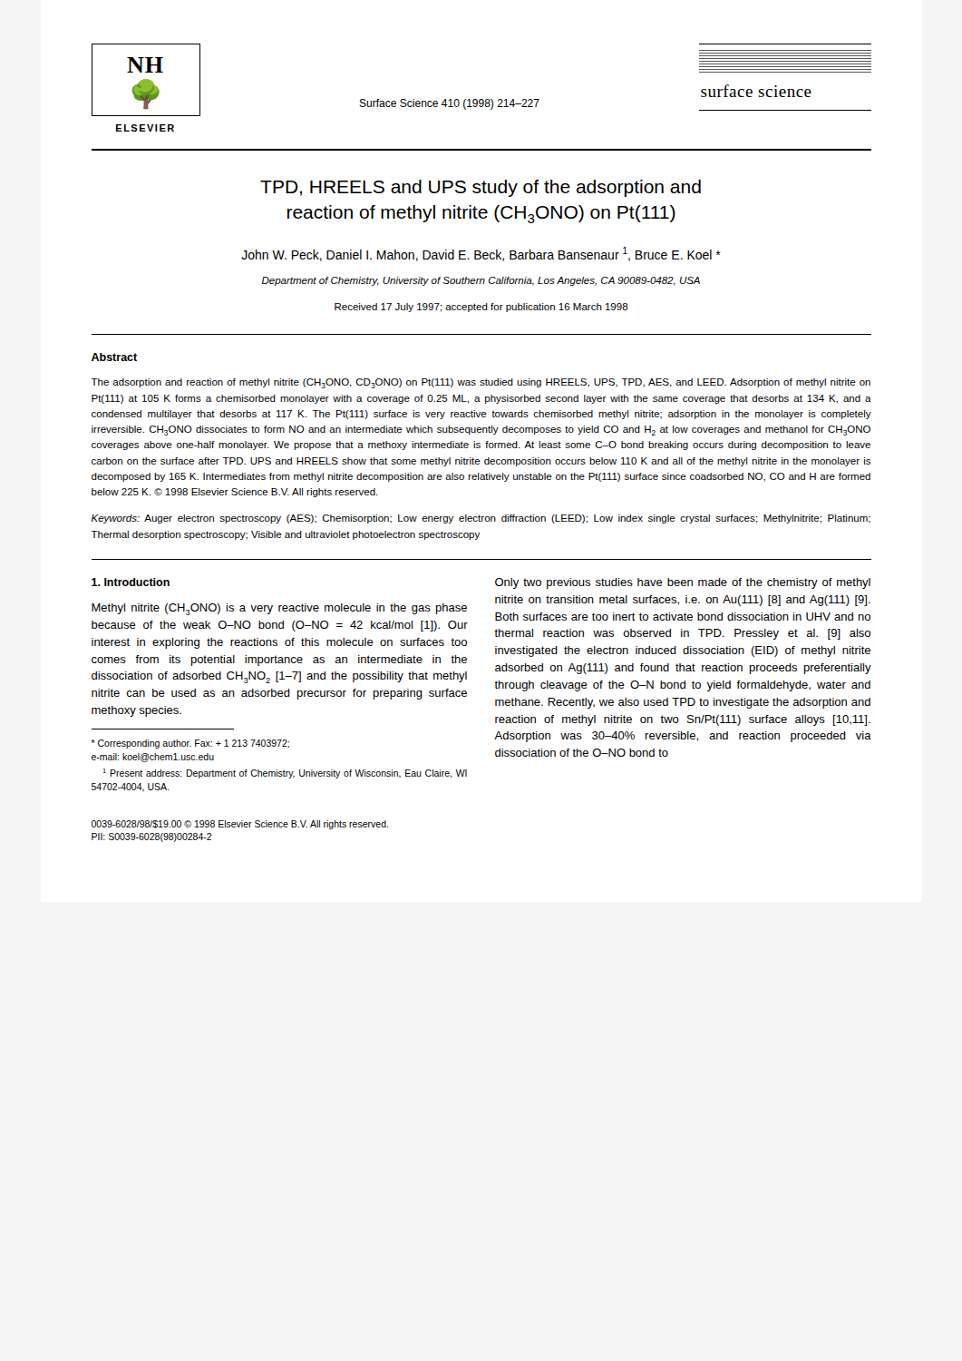NH
🌳
ELSEVIER
Surface Science 410 (1998) 214–227
surface science
TPD, HREELS and UPS study of the adsorption and
reaction of methyl nitrite (CH3ONO) on Pt(111)
John W. Peck, Daniel I. Mahon, David E. Beck, Barbara Bansenaur 1, Bruce E. Koel *
Department of Chemistry, University of Southern California, Los Angeles, CA 90089-0482, USA
Received 17 July 1997; accepted for publication 16 March 1998
Abstract
The adsorption and reaction of methyl nitrite (CH3ONO, CD3ONO) on Pt(111) was studied using HREELS, UPS, TPD, AES, and LEED. Adsorption of methyl nitrite on Pt(111) at 105 K forms a chemisorbed monolayer with a coverage of 0.25 ML, a physisorbed second layer with the same coverage that desorbs at 134 K, and a condensed multilayer that desorbs at 117 K. The Pt(111) surface is very reactive towards chemisorbed methyl nitrite; adsorption in the monolayer is completely irreversible. CH3ONO dissociates to form NO and an intermediate which subsequently decomposes to yield CO and H2 at low coverages and methanol for CH3ONO coverages above one-half monolayer. We propose that a methoxy intermediate is formed. At least some C–O bond breaking occurs during decomposition to leave carbon on the surface after TPD. UPS and HREELS show that some methyl nitrite decomposition occurs below 110 K and all of the methyl nitrite in the monolayer is decomposed by 165 K. Intermediates from methyl nitrite decomposition are also relatively unstable on the Pt(111) surface since coadsorbed NO, CO and H are formed below 225 K. © 1998 Elsevier Science B.V. All rights reserved.
Keywords: Auger electron spectroscopy (AES); Chemisorption; Low energy electron diffraction (LEED); Low index single crystal surfaces; Methylnitrite; Platinum; Thermal desorption spectroscopy; Visible and ultraviolet photoelectron spectroscopy
1. Introduction
Methyl nitrite (CH3ONO) is a very reactive molecule in the gas phase because of the weak O–NO bond (O–NO = 42 kcal/mol [1]). Our interest in exploring the reactions of this molecule on surfaces too comes from its potential importance as an intermediate in the dissociation of adsorbed CH3NO2 [1–7] and the possibility that methyl nitrite can be used as an adsorbed precursor for preparing surface methoxy species.
* Corresponding author. Fax: + 1 213 7403972;
e-mail: koel@chem1.usc.edu
1 Present address: Department of Chemistry, University of Wisconsin, Eau Claire, WI 54702-4004, USA.
0039-6028/98/$19.00 © 1998 Elsevier Science B.V. All rights reserved.
PII: S0039-6028(98)00284-2
Only two previous studies have been made of the chemistry of methyl nitrite on transition metal surfaces, i.e. on Au(111) [8] and Ag(111) [9]. Both surfaces are too inert to activate bond dissociation in UHV and no thermal reaction was observed in TPD. Pressley et al. [9] also investigated the electron induced dissociation (EID) of methyl nitrite adsorbed on Ag(111) and found that reaction proceeds preferentially through cleavage of the O–N bond to yield formaldehyde, water and methane. Recently, we also used TPD to investigate the adsorption and reaction of methyl nitrite on two Sn/Pt(111) surface alloys [10,11]. Adsorption was 30–40% reversible, and reaction proceeded via dissociation of the O–NO bond to